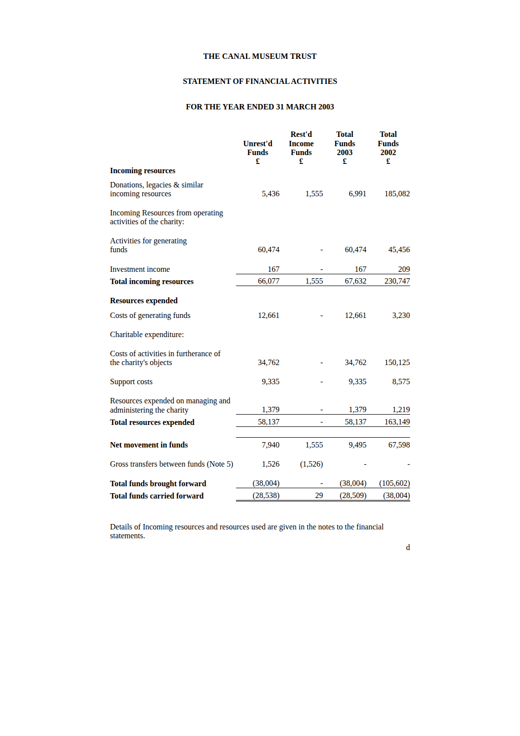THE CANAL MUSEUM TRUST
STATEMENT OF FINANCIAL ACTIVITIES
FOR THE YEAR ENDED 31 MARCH 2003
| | | Rest'd | Total | Total |
| | Unrest'd | Income | Funds | Funds |
| | Funds | Funds | 2003 | 2002 |
| | £ | £ | £ | £ |
| Incoming resources | | | | |
| Donations, legacies & similar | | | | |
| incoming resources | 5,436 | 1,555 | 6,991 | 185,082 |
| Incoming Resources from operating | | | | |
| activities of the charity: | | | | |
| Activities for generating | | | | |
| funds | 60,474 | - | 60,474 | 45,456 |
| Investment income | 167 | - | 167 | 209 |
| Total incoming resources | 66,077 | 1,555 | 67,632 | 230,747 |
| Resources expended | | | | |
| Costs of generating funds | 12,661 | - | 12,661 | 3,230 |
| Charitable expenditure: | | | | |
| Costs of activities in furtherance of | | | | |
| the charity's objects | 34,762 | - | 34,762 | 150,125 |
| Support costs | 9,335 | - | 9,335 | 8,575 |
| Resources expended on managing and | | | | |
| administering the charity | 1,379 | - | 1,379 | 1,219 |
| Total resources expended | 58,137 | - | 58,137 | 163,149 |
| Net movement in funds | 7,940 | 1,555 | 9,495 | 67,598 |
| Gross transfers between funds (Note 5) | 1,526 | (1,526) | - | - |
| Total funds brought forward | (38,004) | - | (38,004) | (105,602) |
| Total funds carried forward | (28,538) | 29 | (28,509) | (38,004) |
Details of Incoming resources and resources used are given in the notes to the financial statements.
d